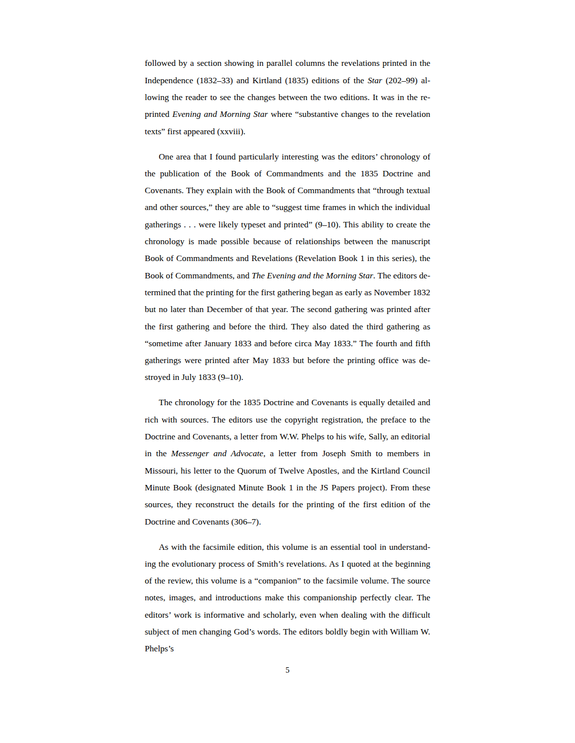followed by a section showing in parallel columns the revelations printed in the Independence (1832–33) and Kirtland (1835) editions of the Star (202–99) allowing the reader to see the changes between the two editions. It was in the reprinted Evening and Morning Star where “substantive changes to the revelation texts” first appeared (xxviii).
One area that I found particularly interesting was the editors’ chronology of the publication of the Book of Commandments and the 1835 Doctrine and Covenants. They explain with the Book of Commandments that “through textual and other sources,” they are able to “suggest time frames in which the individual gatherings . . . were likely typeset and printed” (9–10). This ability to create the chronology is made possible because of relationships between the manuscript Book of Commandments and Revelations (Revelation Book 1 in this series), the Book of Commandments, and The Evening and the Morning Star. The editors determined that the printing for the first gathering began as early as November 1832 but no later than December of that year. The second gathering was printed after the first gathering and before the third. They also dated the third gathering as “sometime after January 1833 and before circa May 1833.” The fourth and fifth gatherings were printed after May 1833 but before the printing office was destroyed in July 1833 (9–10).
The chronology for the 1835 Doctrine and Covenants is equally detailed and rich with sources. The editors use the copyright registration, the preface to the Doctrine and Covenants, a letter from W.W. Phelps to his wife, Sally, an editorial in the Messenger and Advocate, a letter from Joseph Smith to members in Missouri, his letter to the Quorum of Twelve Apostles, and the Kirtland Council Minute Book (designated Minute Book 1 in the JS Papers project). From these sources, they reconstruct the details for the printing of the first edition of the Doctrine and Covenants (306–7).
As with the facsimile edition, this volume is an essential tool in understanding the evolutionary process of Smith’s revelations. As I quoted at the beginning of the review, this volume is a “companion” to the facsimile volume. The source notes, images, and introductions make this companionship perfectly clear. The editors’ work is informative and scholarly, even when dealing with the difficult subject of men changing God’s words. The editors boldly begin with William W. Phelps’s
5